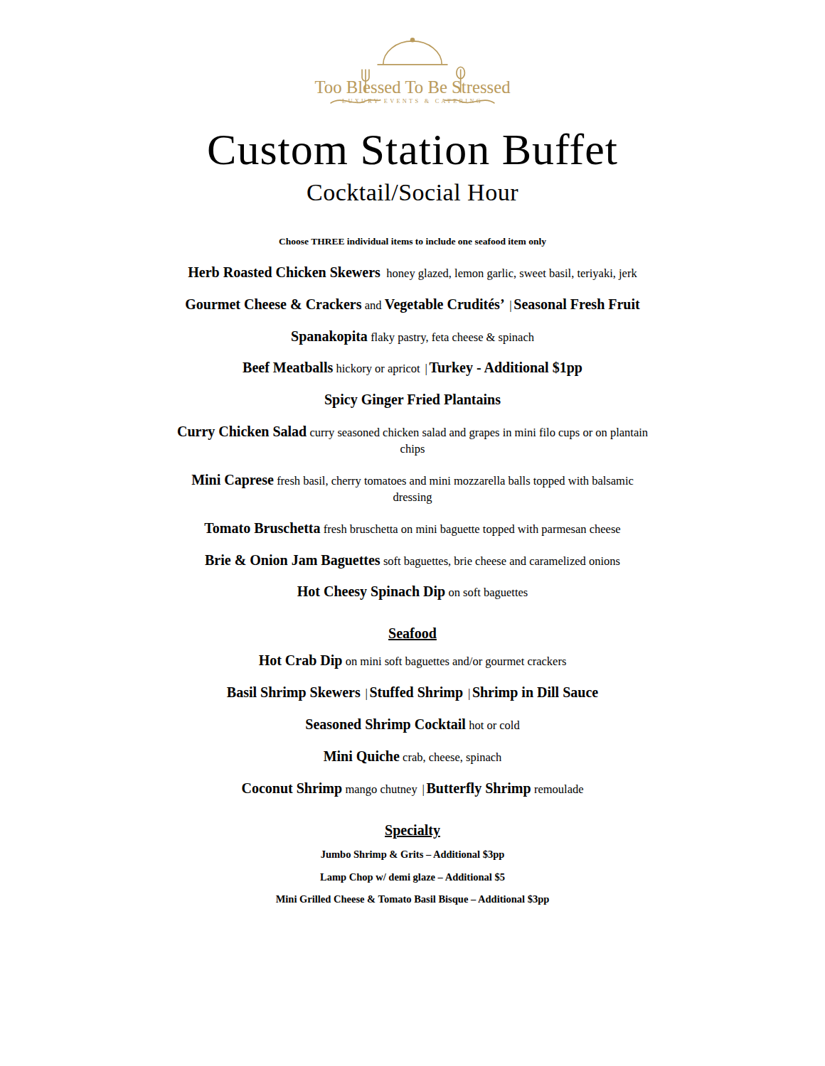Too Blessed To Be Stressed LUXURY EVENTS & CATERING
Custom Station Buffet
Cocktail/Social Hour
Choose THREE individual items to include one seafood item only
Herb Roasted Chicken Skewers honey glazed, lemon garlic, sweet basil, teriyaki, jerk
Gourmet Cheese & Crackers and Vegetable Crudités’ |Seasonal Fresh Fruit
Spanakopita flaky pastry, feta cheese & spinach
Beef Meatballs hickory or apricot |Turkey - Additional $1pp
Spicy Ginger Fried Plantains
Curry Chicken Salad curry seasoned chicken salad and grapes in mini filo cups or on plantain chips
Mini Caprese fresh basil, cherry tomatoes and mini mozzarella balls topped with balsamic dressing
Tomato Bruschetta fresh bruschetta on mini baguette topped with parmesan cheese
Brie & Onion Jam Baguettes soft baguettes, brie cheese and caramelized onions
Hot Cheesy Spinach Dip on soft baguettes
Seafood
Hot Crab Dip on mini soft baguettes and/or gourmet crackers
Basil Shrimp Skewers |Stuffed Shrimp |Shrimp in Dill Sauce
Seasoned Shrimp Cocktail hot or cold
Mini Quiche crab, cheese, spinach
Coconut Shrimp mango chutney |Butterfly Shrimp remoulade
Specialty
Jumbo Shrimp & Grits – Additional $3pp
Lamp Chop w/ demi glaze – Additional $5
Mini Grilled Cheese & Tomato Basil Bisque – Additional $3pp